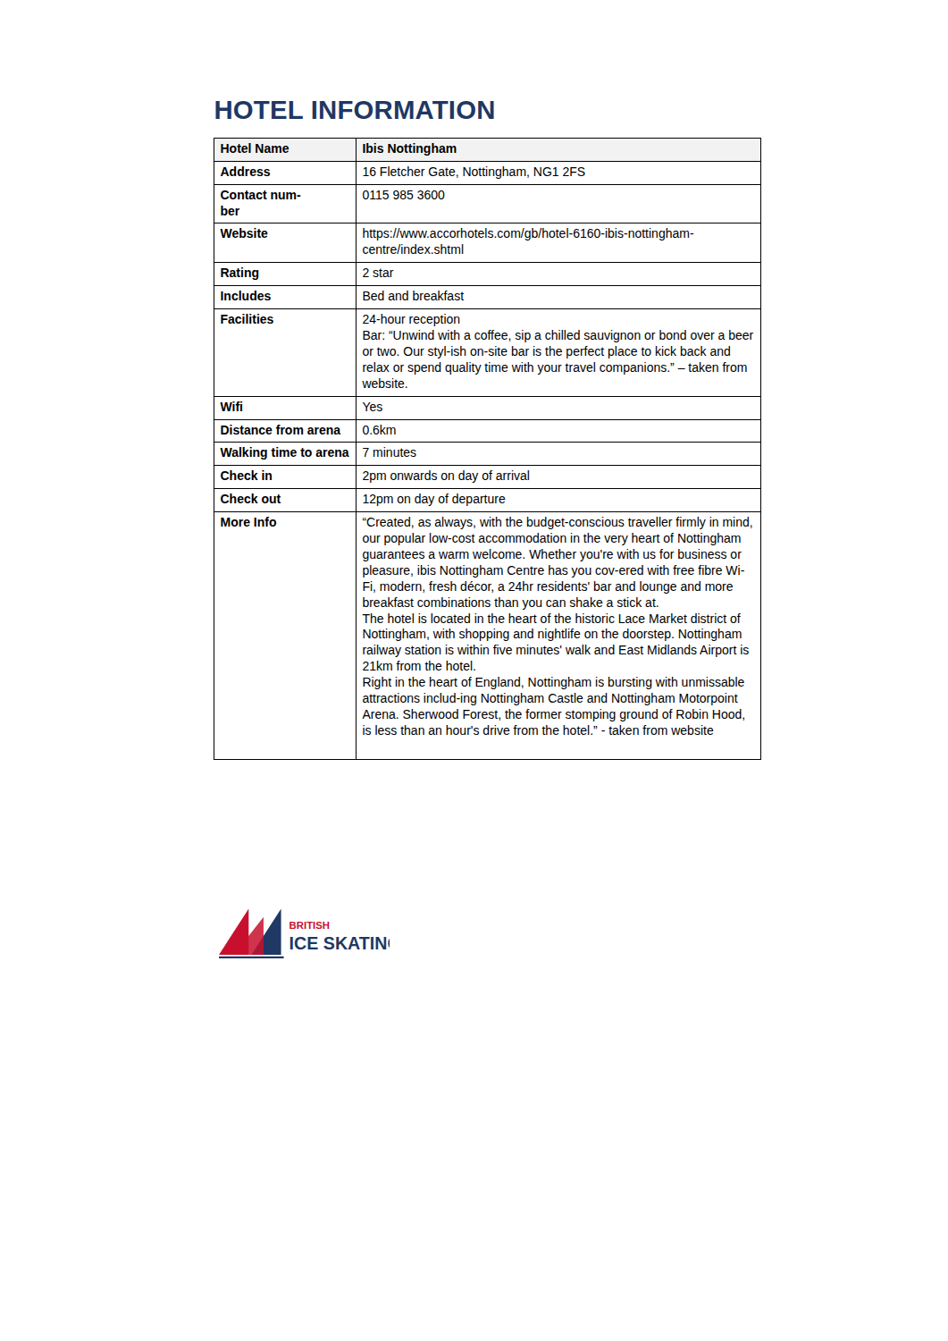HOTEL INFORMATION
| Hotel Name | Ibis Nottingham |
| Address | 16 Fletcher Gate, Nottingham, NG1 2FS |
| Contact num- ber | 0115 985 3600 |
| Website | https://www.accorhotels.com/gb/hotel-6160-ibis-nottingham-centre/index.shtml |
| Rating | 2 star |
| Includes | Bed and breakfast |
| Facilities | 24-hour reception Bar: “Unwind with a coffee, sip a chilled sauvignon or bond over a beer or two. Our styl-ish on-site bar is the perfect place to kick back and relax or spend quality time with your travel companions.” – taken from website. |
| Wifi | Yes |
| Distance from arena | 0.6km |
| Walking time to arena | 7 minutes |
| Check in | 2pm onwards on day of arrival |
| Check out | 12pm on day of departure |
| More Info | “Created, as always, with the budget-conscious traveller firmly in mind, our popular low-cost accommodation in the very heart of Nottingham guarantees a warm welcome. Whether you're with us for business or pleasure, ibis Nottingham Centre has you cov-ered with free fibre Wi-Fi, modern, fresh décor, a 24hr residents' bar and lounge and more breakfast combinations than you can shake a stick at. The hotel is located in the heart of the historic Lace Market district of Nottingham, with shopping and nightlife on the doorstep. Nottingham railway station is within five minutes' walk and East Midlands Airport is 21km from the hotel. Right in the heart of England, Nottingham is bursting with unmissable attractions includ-ing Nottingham Castle and Nottingham Motorpoint Arena. Sherwood Forest, the former stomping ground of Robin Hood, is less than an hour's drive from the hotel.” - taken from website |
British Ice Skating BRITISH ICE SKATING